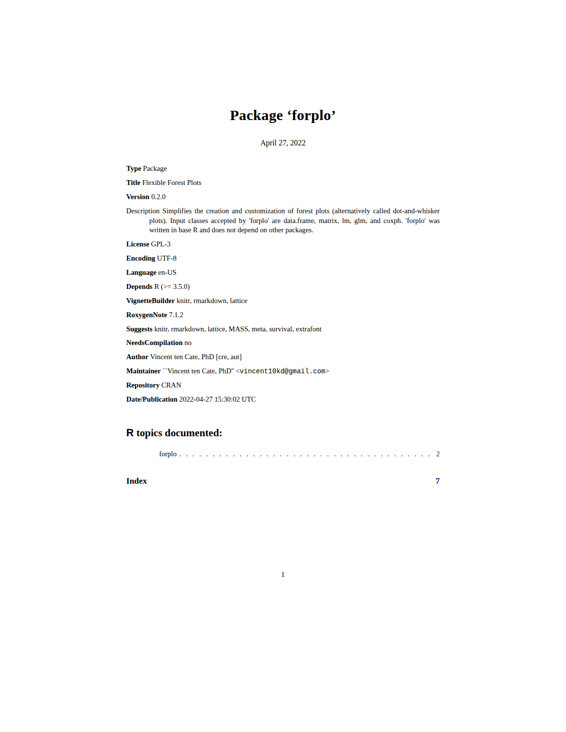Package ‘forplo’
April 27, 2022
Type Package
Title Flexible Forest Plots
Version 0.2.0
Description Simplifies the creation and customization of forest plots (alternatively called dot-and-whisker plots). Input classes accepted by 'forplo' are data.frame, matrix, lm, glm, and coxph. 'forplo' was written in base R and does not depend on other packages.
License GPL-3
Encoding UTF-8
Language en-US
Depends R (>= 3.5.0)
VignetteBuilder knitr, rmarkdown, lattice
RoxygenNote 7.1.2
Suggests knitr, rmarkdown, lattice, MASS, meta, survival, extrafont
NeedsCompilation no
Author Vincent ten Cate, PhD [cre, aut]
Maintainer ``Vincent ten Cate, PhD'' <vincent10kd@gmail.com>
Repository CRAN
Date/Publication 2022-04-27 15:30:02 UTC
R topics documented:
forplo . . . . . . . . . . . . . . . . . . . . . . . . . . . . . . . . . . . . . . . . . . . . . . . . . . . . 2
Index 7
1